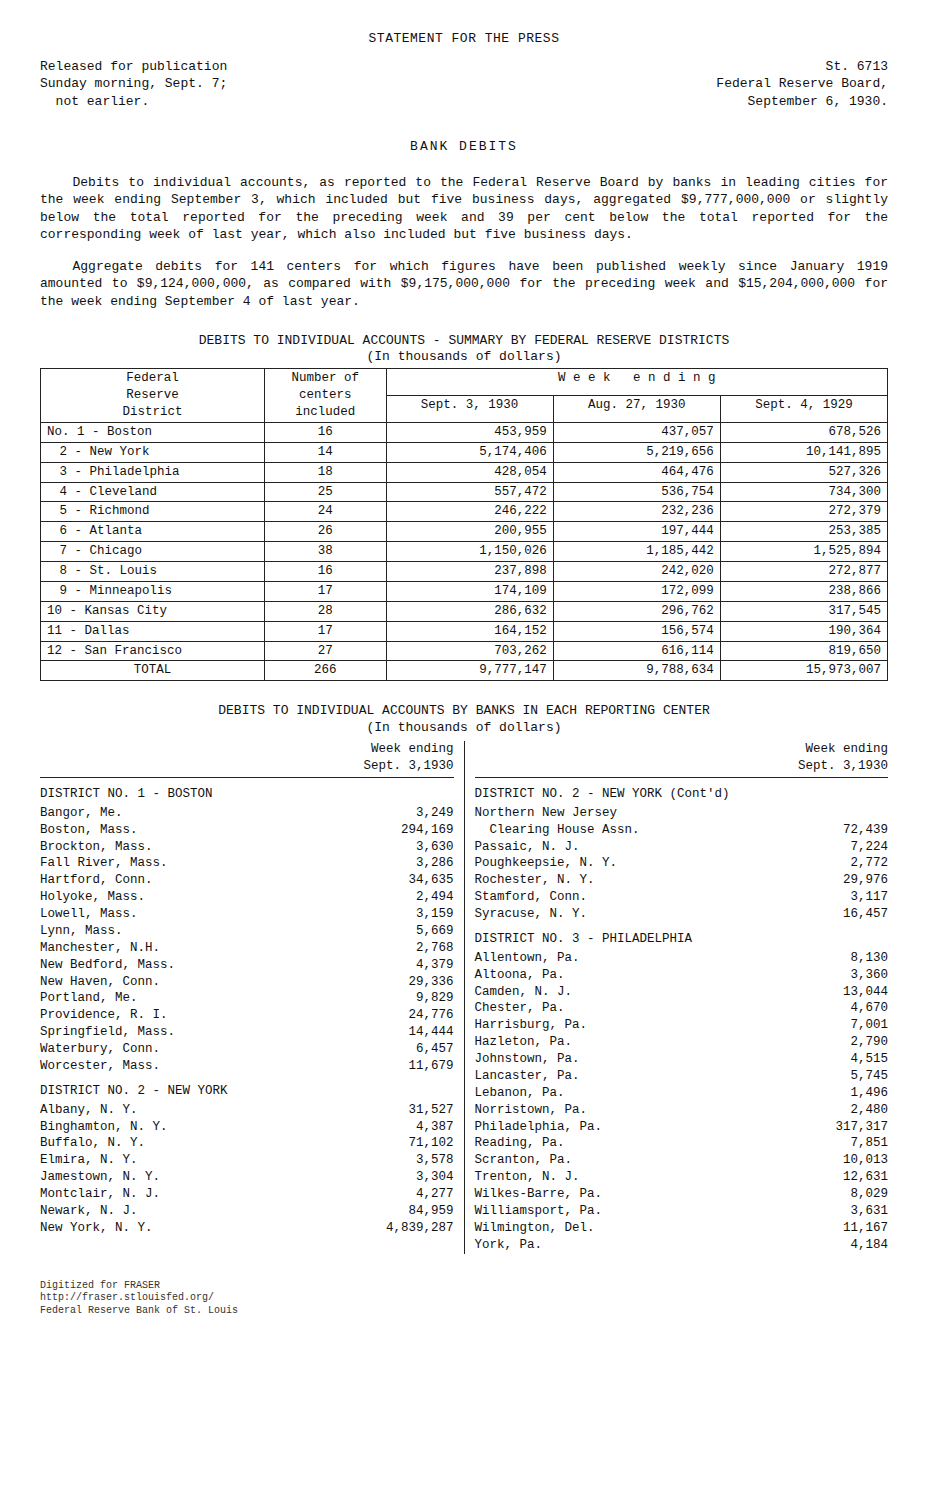STATEMENT FOR THE PRESS
Released for publication Sunday morning, Sept. 7; not earlier.
St. 6713 Federal Reserve Board, September 6, 1930.
BANK DEBITS
Debits to individual accounts, as reported to the Federal Reserve Board by banks in leading cities for the week ending September 3, which included but five business days, aggregated $9,777,000,000 or slightly below the total reported for the preceding week and 39 per cent below the total reported for the corresponding week of last year, which also included but five business days.
Aggregate debits for 141 centers for which figures have been published weekly since January 1919 amounted to $9,124,000,000, as compared with $9,175,000,000 for the preceding week and $15,204,000,000 for the week ending September 4 of last year.
DEBITS TO INDIVIDUAL ACCOUNTS - SUMMARY BY FEDERAL RESERVE DISTRICTS (In thousands of dollars)
| Federal Reserve District | Number of centers included | W e e k e n d i n g |
| --- | --- | --- |
| Sept. 3, 1930 | Aug. 27, 1930 | Sept. 4, 1929 |
| No. 1 - Boston | 16 | 453,959 | 437,057 | 678,526 |
| 2 - New York | 14 | 5,174,406 | 5,219,656 | 10,141,895 |
| 3 - Philadelphia | 18 | 428,054 | 464,476 | 527,326 |
| 4 - Cleveland | 25 | 557,472 | 536,754 | 734,300 |
| 5 - Richmond | 24 | 246,222 | 232,236 | 272,379 |
| 6 - Atlanta | 26 | 200,955 | 197,444 | 253,385 |
| 7 - Chicago | 38 | 1,150,026 | 1,185,442 | 1,525,894 |
| 8 - St. Louis | 16 | 237,898 | 242,020 | 272,877 |
| 9 - Minneapolis | 17 | 174,109 | 172,099 | 238,866 |
| 10 - Kansas City | 28 | 286,632 | 296,762 | 317,545 |
| 11 - Dallas | 17 | 164,152 | 156,574 | 190,364 |
| 12 - San Francisco | 27 | 703,262 | 616,114 | 819,650 |
| TOTAL | 266 | 9,777,147 | 9,788,634 | 15,973,007 |
DEBITS TO INDIVIDUAL ACCOUNTS BY BANKS IN EACH REPORTING CENTER (In thousands of dollars)
| Week ending Sept. 3,1930 DISTRICT NO. 1 - BOSTON Bangor, Me. 3,249 Boston, Mass. 294,169 Brockton, Mass. 3,630 Fall River, Mass. 3,286 Hartford, Conn. 34,635 Holyoke, Mass. 2,494 Lowell, Mass. 3,159 Lynn, Mass. 5,669 Manchester, N.H. 2,768 New Bedford, Mass. 4,379 New Haven, Conn. 29,336 Portland, Me. 9,829 Providence, R. I. 24,776 Springfield, Mass. 14,444 Waterbury, Conn. 6,457 Worcester, Mass. 11,679 DISTRICT NO. 2 - NEW YORK Albany, N. Y. 31,527 Binghamton, N. Y. 4,387 Buffalo, N. Y. 71,102 Elmira, N. Y. 3,578 Jamestown, N. Y. 3,304 Montclair, N. J. 4,277 Newark, N. J. 84,959 New York, N. Y. 4,839,287 | Week ending Sept. 3,1930 DISTRICT NO. 2 - NEW YORK (Cont'd) Northern New Jersey Clearing House Assn. 72,439 Passaic, N. J. 7,224 Poughkeepsie, N. Y. 2,772 Rochester, N. Y. 29,976 Stamford, Conn. 3,117 Syracuse, N. Y. 16,457 DISTRICT NO. 3 - PHILADELPHIA Allentown, Pa. 8,130 Altoona, Pa. 3,360 Camden, N. J. 13,044 Chester, Pa. 4,670 Harrisburg, Pa. 7,001 Hazleton, Pa. 2,790 Johnstown, Pa. 4,515 Lancaster, Pa. 5,745 Lebanon, Pa. 1,496 Norristown, Pa. 2,480 Philadelphia, Pa. 317,317 Reading, Pa. 7,851 Scranton, Pa. 10,013 Trenton, N. J. 12,631 Wilkes-Barre, Pa. 8,029 Williamsport, Pa. 3,631 Wilmington, Del. 11,167 York, Pa. 4,184 |
Digitized for FRASER
http://fraser.stlouisfed.org/
Federal Reserve Bank of St. Louis